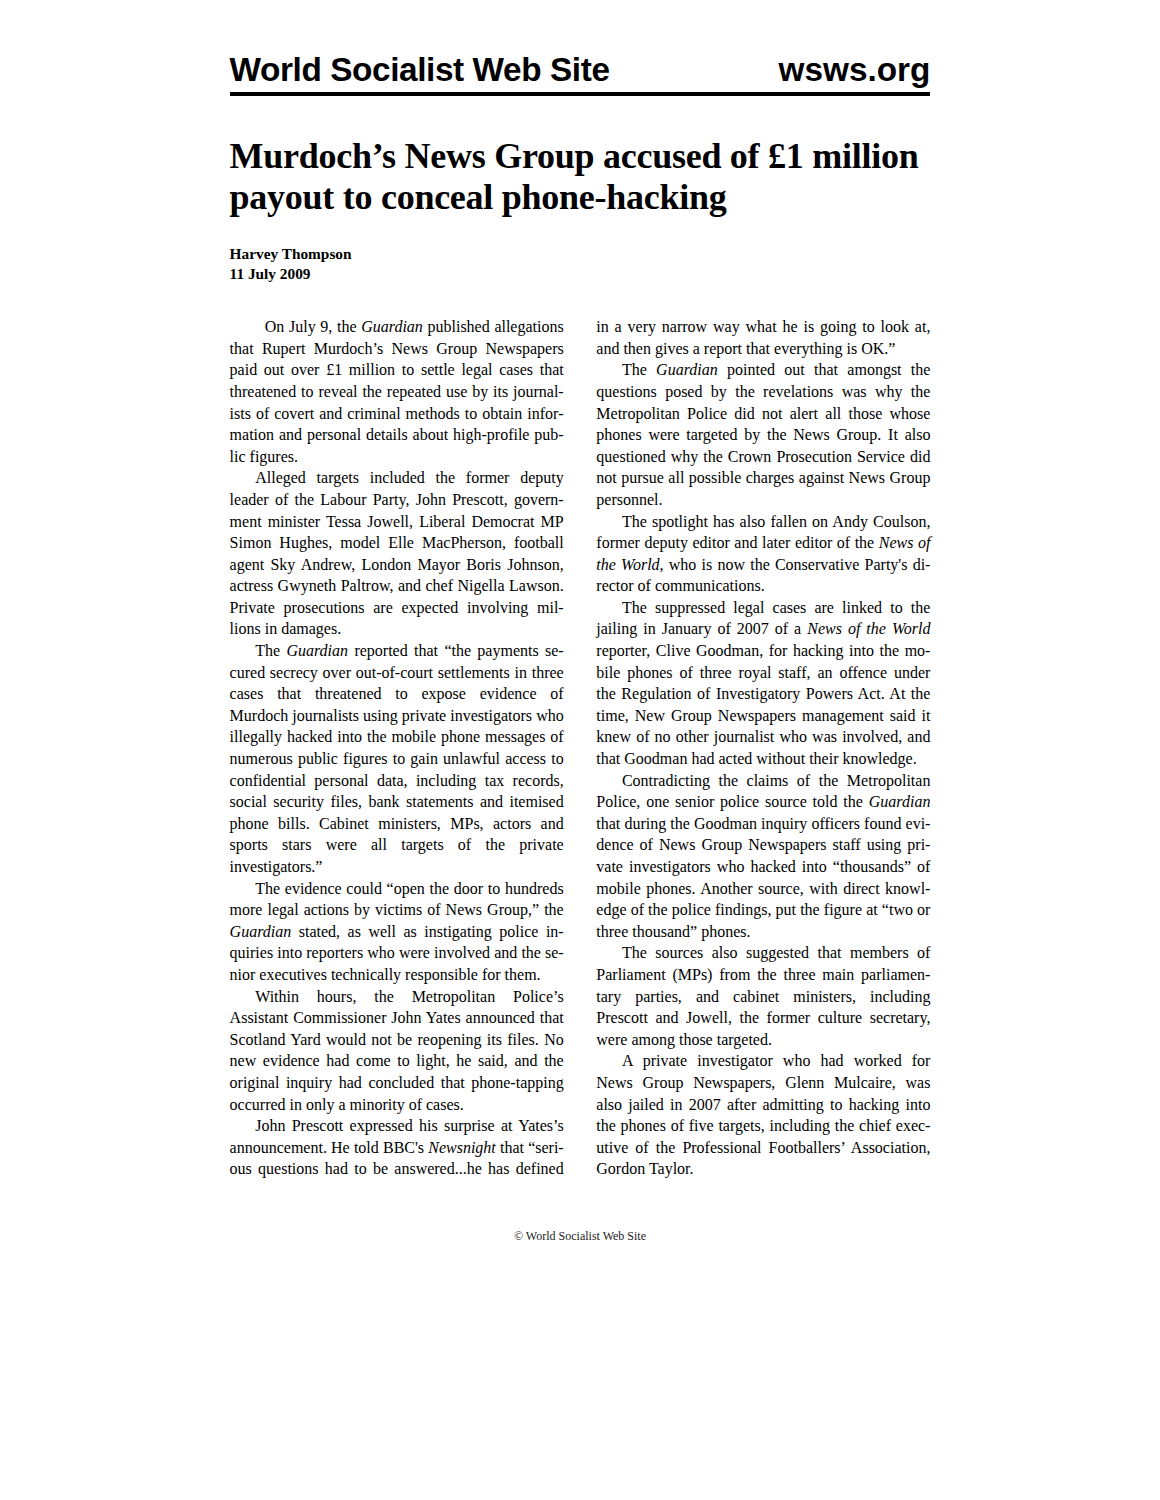World Socialist Web Site
wsws.org
Murdoch’s News Group accused of £1 million payout to conceal phone-hacking
Harvey Thompson11 July 2009
On July 9, the Guardian published allegations that Rupert Murdoch’s News Group Newspapers paid out over £1 million to settle legal cases that threatened to reveal the repeated use by its journalists of covert and criminal methods to obtain information and personal details about high-profile public figures.
Alleged targets included the former deputy leader of the Labour Party, John Prescott, government minister Tessa Jowell, Liberal Democrat MP Simon Hughes, model Elle MacPherson, football agent Sky Andrew, London Mayor Boris Johnson, actress Gwyneth Paltrow, and chef Nigella Lawson. Private prosecutions are expected involving millions in damages.
The Guardian reported that “the payments secured secrecy over out-of-court settlements in three cases that threatened to expose evidence of Murdoch journalists using private investigators who illegally hacked into the mobile phone messages of numerous public figures to gain unlawful access to confidential personal data, including tax records, social security files, bank statements and itemised phone bills. Cabinet ministers, MPs, actors and sports stars were all targets of the private investigators.”
The evidence could “open the door to hundreds more legal actions by victims of News Group,” the Guardian stated, as well as instigating police inquiries into reporters who were involved and the senior executives technically responsible for them.
Within hours, the Metropolitan Police’s Assistant Commissioner John Yates announced that Scotland Yard would not be reopening its files. No new evidence had come to light, he said, and the original inquiry had concluded that phone-tapping occurred in only a minority of cases.
John Prescott expressed his surprise at Yates’s announcement. He told BBC's Newsnight that “serious questions had to be answered...he has defined in a very narrow way what he is going to look at, and then gives a report that everything is OK.”
The Guardian pointed out that amongst the questions posed by the revelations was why the Metropolitan Police did not alert all those whose phones were targeted by the News Group. It also questioned why the Crown Prosecution Service did not pursue all possible charges against News Group personnel.
The spotlight has also fallen on Andy Coulson, former deputy editor and later editor of the News of the World, who is now the Conservative Party's director of communications.
The suppressed legal cases are linked to the jailing in January of 2007 of a News of the World reporter, Clive Goodman, for hacking into the mobile phones of three royal staff, an offence under the Regulation of Investigatory Powers Act. At the time, New Group Newspapers management said it knew of no other journalist who was involved, and that Goodman had acted without their knowledge.
Contradicting the claims of the Metropolitan Police, one senior police source told the Guardian that during the Goodman inquiry officers found evidence of News Group Newspapers staff using private investigators who hacked into “thousands” of mobile phones. Another source, with direct knowledge of the police findings, put the figure at “two or three thousand” phones.
The sources also suggested that members of Parliament (MPs) from the three main parliamentary parties, and cabinet ministers, including Prescott and Jowell, the former culture secretary, were among those targeted.
A private investigator who had worked for News Group Newspapers, Glenn Mulcaire, was also jailed in 2007 after admitting to hacking into the phones of five targets, including the chief executive of the Professional Footballers’ Association, Gordon Taylor.
© World Socialist Web Site